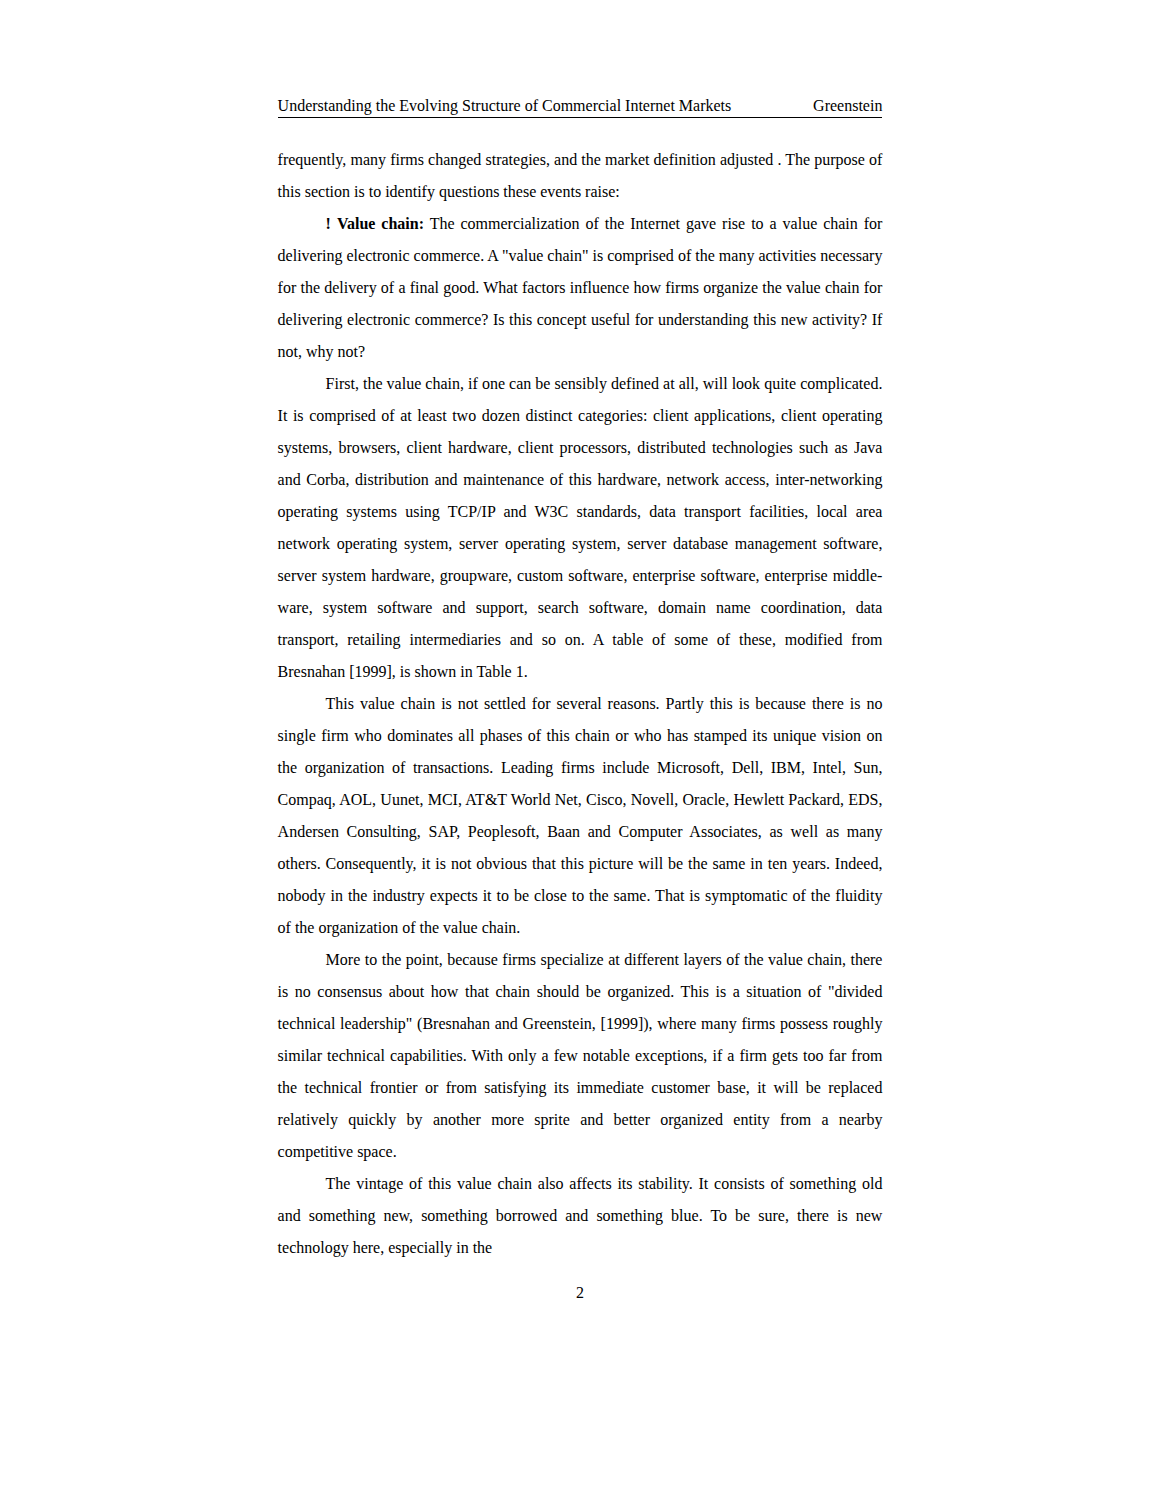Understanding the Evolving Structure of Commercial Internet Markets Greenstein
frequently, many firms changed strategies, and the market definition adjusted . The purpose of this section is to identify questions these events raise:
! Value chain: The commercialization of the Internet gave rise to a value chain for delivering electronic commerce. A "value chain" is comprised of the many activities necessary for the delivery of a final good. What factors influence how firms organize the value chain for delivering electronic commerce? Is this concept useful for understanding this new activity? If not, why not?
First, the value chain, if one can be sensibly defined at all, will look quite complicated. It is comprised of at least two dozen distinct categories: client applications, client operating systems, browsers, client hardware, client processors, distributed technologies such as Java and Corba, distribution and maintenance of this hardware, network access, inter-networking operating systems using TCP/IP and W3C standards, data transport facilities, local area network operating system, server operating system, server database management software, server system hardware, groupware, custom software, enterprise software, enterprise middle-ware, system software and support, search software, domain name coordination, data transport, retailing intermediaries and so on. A table of some of these, modified from Bresnahan [1999], is shown in Table 1.
This value chain is not settled for several reasons. Partly this is because there is no single firm who dominates all phases of this chain or who has stamped its unique vision on the organization of transactions. Leading firms include Microsoft, Dell, IBM, Intel, Sun, Compaq, AOL, Uunet, MCI, AT&T World Net, Cisco, Novell, Oracle, Hewlett Packard, EDS, Andersen Consulting, SAP, Peoplesoft, Baan and Computer Associates, as well as many others. Consequently, it is not obvious that this picture will be the same in ten years. Indeed, nobody in the industry expects it to be close to the same. That is symptomatic of the fluidity of the organization of the value chain.
More to the point, because firms specialize at different layers of the value chain, there is no consensus about how that chain should be organized. This is a situation of "divided technical leadership" (Bresnahan and Greenstein, [1999]), where many firms possess roughly similar technical capabilities. With only a few notable exceptions, if a firm gets too far from the technical frontier or from satisfying its immediate customer base, it will be replaced relatively quickly by another more sprite and better organized entity from a nearby competitive space.
The vintage of this value chain also affects its stability. It consists of something old and something new, something borrowed and something blue. To be sure, there is new technology here, especially in the
2